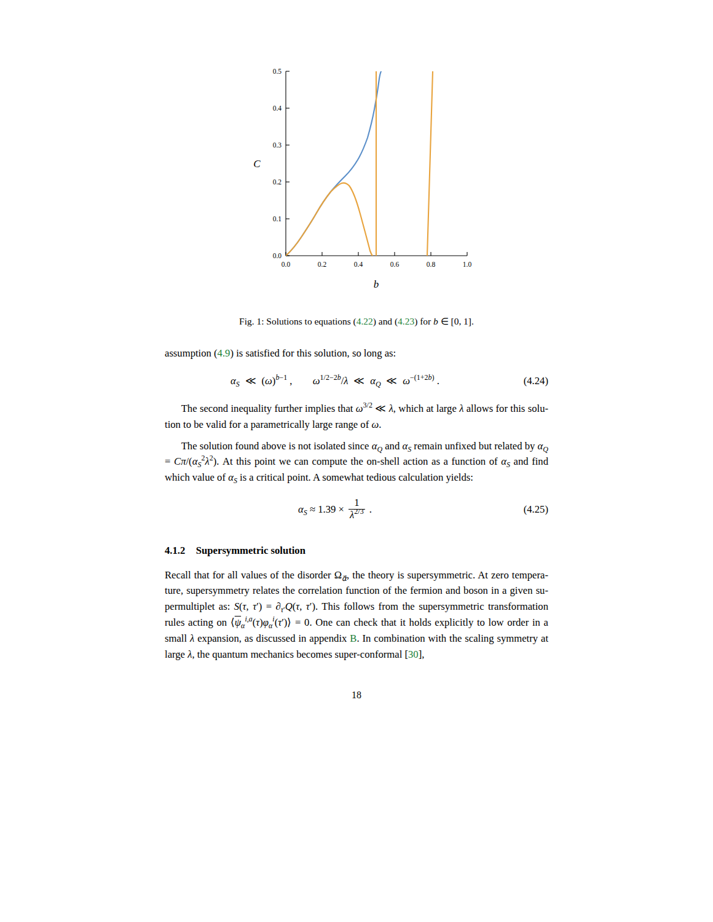0.0 0.1 0.2 0.3 0.4 0.5 0.0 0.2 0.4 0.6 0.8 1.0 C b
Fig. 1: Solutions to equations (4.22) and (4.23) for b ∈ [0, 1].
assumption (4.9) is satisfied for this solution, so long as:
αS ≪ (ω)b−1 , ω1/2−2b/λ ≪ αQ ≪ ω−(1+2b) .
(4.24)
The second inequality further implies that ω3/2 ≪ λ, which at large λ allows for this solution to be valid for a parametrically large range of ω.
The solution found above is not isolated since αQ and αS remain unfixed but related by αQ = Cπ/(αS2λ2). At this point we can compute the on-shell action as a function of αS and find which value of αS is a critical point. A somewhat tedious calculation yields:
αS ≈ 1.39 × 1 λ2/3 .
(4.25)
4.1.2 Supersymmetric solution
Recall that for all values of the disorder Ωα⃗, the theory is supersymmetric. At zero temperature, supersymmetry relates the correlation function of the fermion and boson in a given supermultiplet as: S(τ, τ′) = ∂τ′Q(τ, τ′). This follows from the supersymmetric transformation rules acting on ⟨ψαi,a(τ)φαi(τ′)⟩ = 0. One can check that it holds explicitly to low order in a small λ expansion, as discussed in appendix B. In combination with the scaling symmetry at large λ, the quantum mechanics becomes super-conformal [30],
18